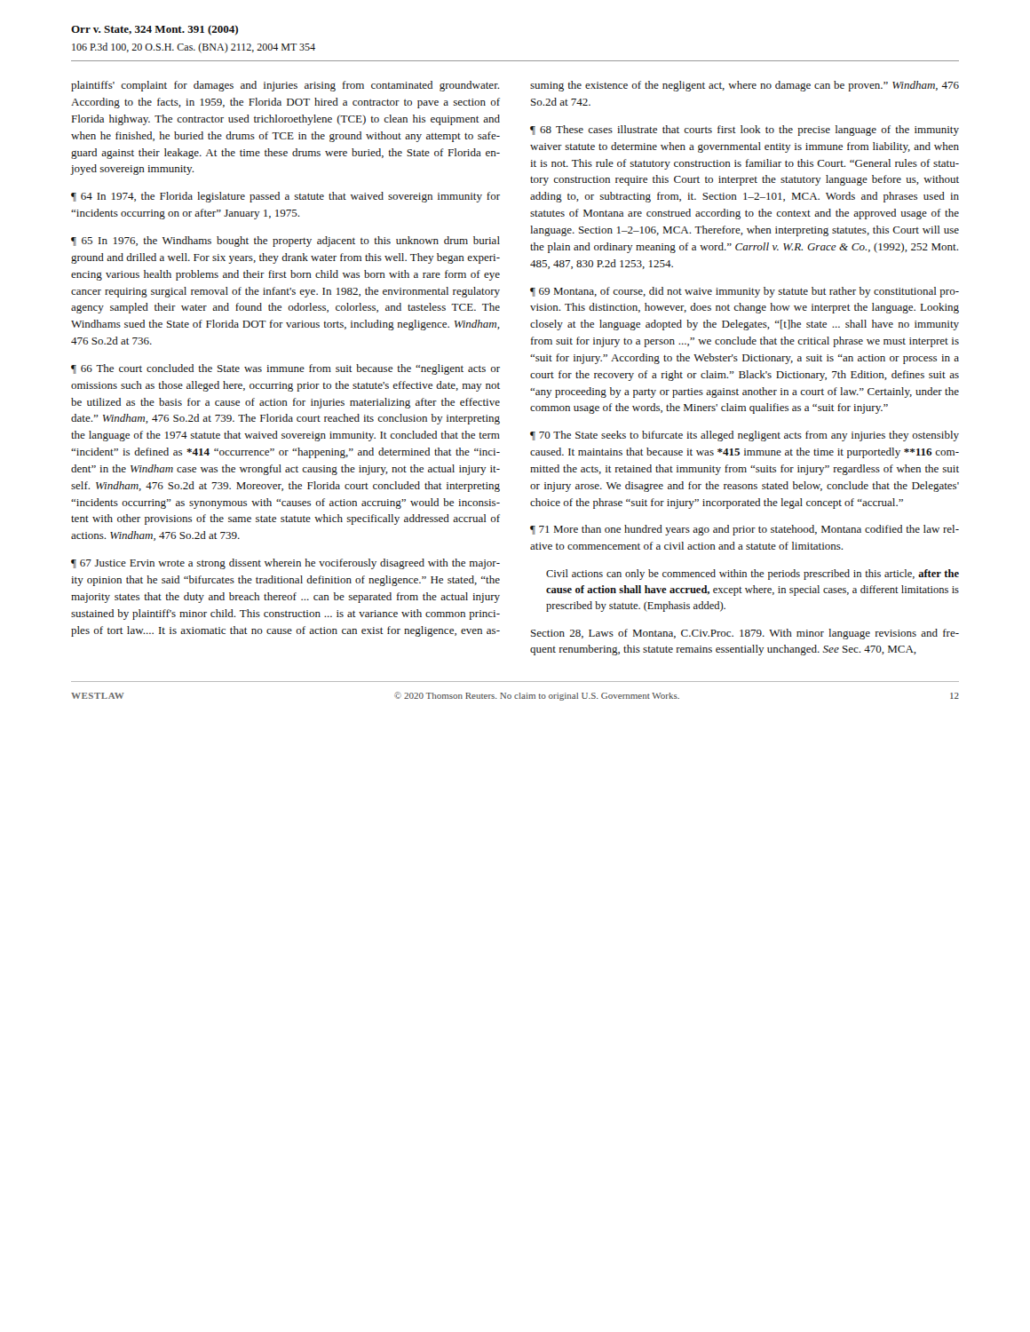Orr v. State, 324 Mont. 391 (2004)
106 P.3d 100, 20 O.S.H. Cas. (BNA) 2112, 2004 MT 354
plaintiffs' complaint for damages and injuries arising from contaminated groundwater. According to the facts, in 1959, the Florida DOT hired a contractor to pave a section of Florida highway. The contractor used trichloroethylene (TCE) to clean his equipment and when he finished, he buried the drums of TCE in the ground without any attempt to safeguard against their leakage. At the time these drums were buried, the State of Florida enjoyed sovereign immunity.
¶ 64 In 1974, the Florida legislature passed a statute that waived sovereign immunity for “incidents occurring on or after” January 1, 1975.
¶ 65 In 1976, the Windhams bought the property adjacent to this unknown drum burial ground and drilled a well. For six years, they drank water from this well. They began experiencing various health problems and their first born child was born with a rare form of eye cancer requiring surgical removal of the infant's eye. In 1982, the environmental regulatory agency sampled their water and found the odorless, colorless, and tasteless TCE. The Windhams sued the State of Florida DOT for various torts, including negligence. Windham, 476 So.2d at 736.
¶ 66 The court concluded the State was immune from suit because the “negligent acts or omissions such as those alleged here, occurring prior to the statute's effective date, may not be utilized as the basis for a cause of action for injuries materializing after the effective date.” Windham, 476 So.2d at 739. The Florida court reached its conclusion by interpreting the language of the 1974 statute that waived sovereign immunity. It concluded that the term “incident” is defined as *414 “occurrence” or “happening,” and determined that the “incident” in the Windham case was the wrongful act causing the injury, not the actual injury itself. Windham, 476 So.2d at 739. Moreover, the Florida court concluded that interpreting “incidents occurring” as synonymous with “causes of action accruing” would be inconsistent with other provisions of the same state statute which specifically addressed accrual of actions. Windham, 476 So.2d at 739.
¶ 67 Justice Ervin wrote a strong dissent wherein he vociferously disagreed with the majority opinion that he said “bifurcates the traditional definition of negligence.” He stated, “the majority states that the duty and breach thereof ... can be separated from the actual injury sustained by plaintiff's minor child. This construction ... is at variance with common principles of tort law.... It is axiomatic that no cause of action can exist for negligence, even assuming the existence of the negligent act, where no damage can be proven.” Windham, 476 So.2d at 742.
¶ 68 These cases illustrate that courts first look to the precise language of the immunity waiver statute to determine when a governmental entity is immune from liability, and when it is not. This rule of statutory construction is familiar to this Court. “General rules of statutory construction require this Court to interpret the statutory language before us, without adding to, or subtracting from, it. Section 1–2–101, MCA. Words and phrases used in statutes of Montana are construed according to the context and the approved usage of the language. Section 1–2–106, MCA. Therefore, when interpreting statutes, this Court will use the plain and ordinary meaning of a word.” Carroll v. W.R. Grace & Co., (1992), 252 Mont. 485, 487, 830 P.2d 1253, 1254.
¶ 69 Montana, of course, did not waive immunity by statute but rather by constitutional provision. This distinction, however, does not change how we interpret the language. Looking closely at the language adopted by the Delegates, “[t]he state ... shall have no immunity from suit for injury to a person ...,” we conclude that the critical phrase we must interpret is “suit for injury.” According to the Webster's Dictionary, a suit is “an action or process in a court for the recovery of a right or claim.” Black's Dictionary, 7th Edition, defines suit as “any proceeding by a party or parties against another in a court of law.” Certainly, under the common usage of the words, the Miners' claim qualifies as a “suit for injury.”
¶ 70 The State seeks to bifurcate its alleged negligent acts from any injuries they ostensibly caused. It maintains that because it was *415 immune at the time it purportedly **116 committed the acts, it retained that immunity from “suits for injury” regardless of when the suit or injury arose. We disagree and for the reasons stated below, conclude that the Delegates' choice of the phrase “suit for injury” incorporated the legal concept of “accrual.”
¶ 71 More than one hundred years ago and prior to statehood, Montana codified the law relative to commencement of a civil action and a statute of limitations.
Civil actions can only be commenced within the periods prescribed in this article, after the cause of action shall have accrued, except where, in special cases, a different limitations is prescribed by statute. (Emphasis added).
Section 28, Laws of Montana, C.Civ.Proc. 1879. With minor language revisions and frequent renumbering, this statute remains essentially unchanged. See Sec. 470, MCA,
WESTLAW © 2020 Thomson Reuters. No claim to original U.S. Government Works. 12